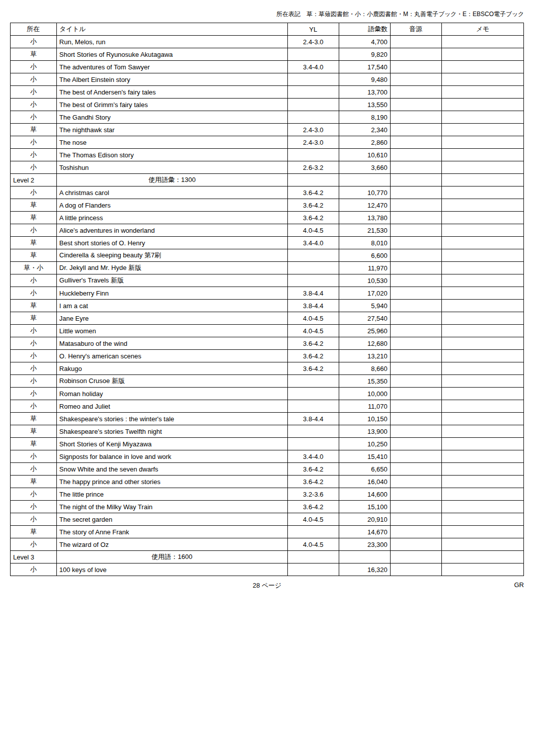所在表記　草：草薙図書館・小：小鹿図書館・M：丸善電子ブック・E：EBSCO電子ブック
| 所在 | タイトル | YL | 語彙数 | 音源 | メモ |
| --- | --- | --- | --- | --- | --- |
| 小 | Run, Melos, run | 2.4-3.0 | 4,700 | | |
| 草 | Short Stories of Ryunosuke Akutagawa | | 9,820 | | |
| 小 | The adventures of Tom Sawyer | 3.4-4.0 | 17,540 | | |
| 小 | The Albert Einstein story | | 9,480 | | |
| 小 | The best of Andersen's fairy tales | | 13,700 | | |
| 小 | The best of Grimm's fairy tales | | 13,550 | | |
| 小 | The Gandhi Story | | 8,190 | | |
| 草 | The nighthawk star | 2.4-3.0 | 2,340 | | |
| 小 | The nose | 2.4-3.0 | 2,860 | | |
| 小 | The Thomas Edison story | | 10,610 | | |
| 小 | Toshishun | 2.6-3.2 | 3,660 | | |
| Level 2 | 使用語彙：1300 | | | | |
| 小 | A christmas carol | 3.6-4.2 | 10,770 | | |
| 草 | A dog of Flanders | 3.6-4.2 | 12,470 | | |
| 草 | A little princess | 3.6-4.2 | 13,780 | | |
| 小 | Alice's adventures in wonderland | 4.0-4.5 | 21,530 | | |
| 草 | Best short stories of O. Henry | 3.4-4.0 | 8,010 | | |
| 草 | Cinderella & sleeping beauty 第7刷 | | 6,600 | | |
| 草・小 | Dr. Jekyll and Mr. Hyde 新版 | | 11,970 | | |
| 小 | Gulliver's Travels 新版 | | 10,530 | | |
| 小 | Huckleberry Finn | 3.8-4.4 | 17,020 | | |
| 草 | I am a cat | 3.8-4.4 | 5,940 | | |
| 草 | Jane Eyre | 4.0-4.5 | 27,540 | | |
| 小 | Little women | 4.0-4.5 | 25,960 | | |
| 小 | Matasaburo of the wind | 3.6-4.2 | 12,680 | | |
| 小 | O. Henry's american scenes | 3.6-4.2 | 13,210 | | |
| 小 | Rakugo | 3.6-4.2 | 8,660 | | |
| 小 | Robinson Crusoe 新版 | | 15,350 | | |
| 小 | Roman holiday | | 10,000 | | |
| 小 | Romeo and Juliet | | 11,070 | | |
| 草 | Shakespeare's stories : the winter's tale | 3.8-4.4 | 10,150 | | |
| 草 | Shakespeare's stories Twelfth night | | 13,900 | | |
| 草 | Short Stories of Kenji Miyazawa | | 10,250 | | |
| 小 | Signposts for balance in love and work | 3.4-4.0 | 15,410 | | |
| 小 | Snow White and the seven dwarfs | 3.6-4.2 | 6,650 | | |
| 草 | The happy prince and other stories | 3.6-4.2 | 16,040 | | |
| 小 | The little prince | 3.2-3.6 | 14,600 | | |
| 小 | The night of the Milky Way Train | 3.6-4.2 | 15,100 | | |
| 小 | The secret garden | 4.0-4.5 | 20,910 | | |
| 草 | The story of Anne Frank | | 14,670 | | |
| 小 | The wizard of Oz | 4.0-4.5 | 23,300 | | |
| Level 3 | 使用語：1600 | | | | |
| 小 | 100 keys of love | | 16,320 | | |
28 ページ
GR